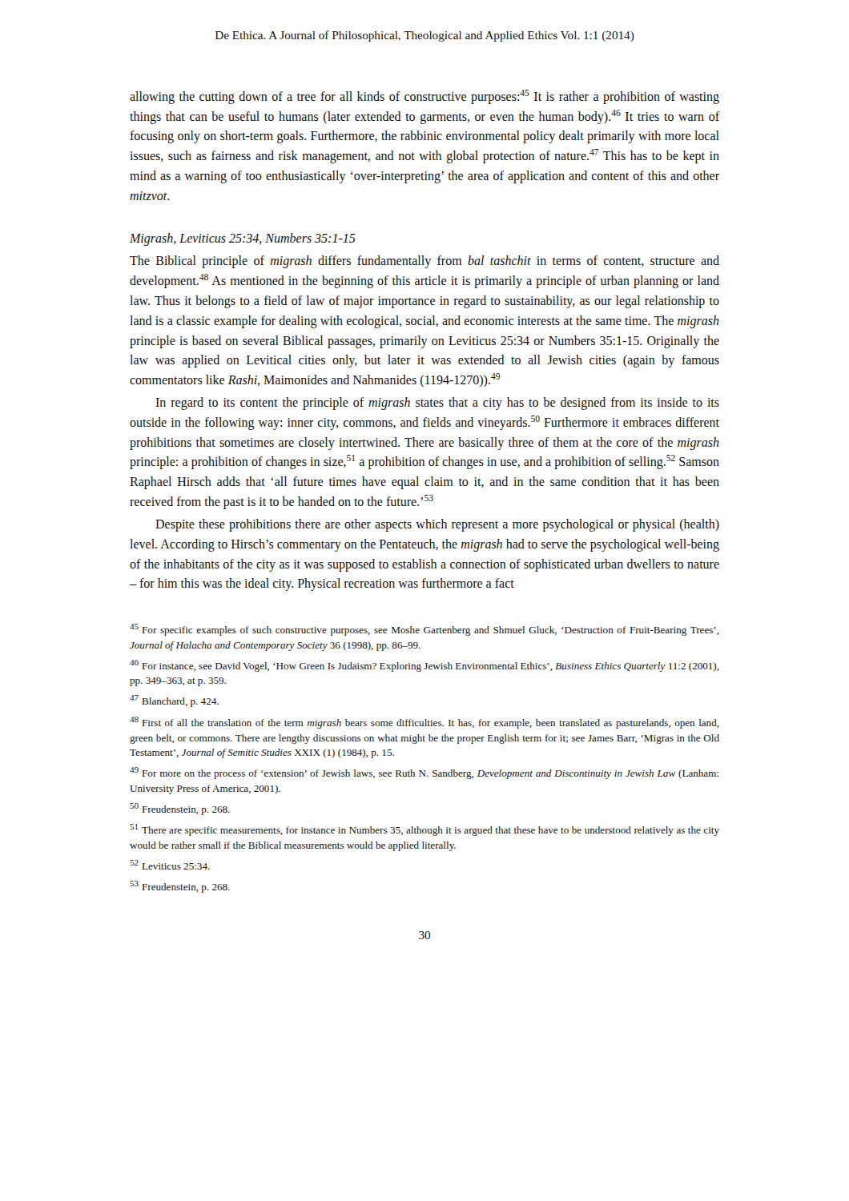De Ethica. A Journal of Philosophical, Theological and Applied Ethics Vol. 1:1 (2014)
allowing the cutting down of a tree for all kinds of constructive purposes:45 It is rather a prohibition of wasting things that can be useful to humans (later extended to garments, or even the human body).46 It tries to warn of focusing only on short-term goals. Furthermore, the rabbinic environmental policy dealt primarily with more local issues, such as fairness and risk management, and not with global protection of nature.47 This has to be kept in mind as a warning of too enthusiastically ‘over-interpreting’ the area of application and content of this and other mitzvot.
Migrash, Leviticus 25:34, Numbers 35:1-15
The Biblical principle of migrash differs fundamentally from bal tashchit in terms of content, structure and development.48 As mentioned in the beginning of this article it is primarily a principle of urban planning or land law. Thus it belongs to a field of law of major importance in regard to sustainability, as our legal relationship to land is a classic example for dealing with ecological, social, and economic interests at the same time. The migrash principle is based on several Biblical passages, primarily on Leviticus 25:34 or Numbers 35:1-15. Originally the law was applied on Levitical cities only, but later it was extended to all Jewish cities (again by famous commentators like Rashi, Maimonides and Nahmanides (1194-1270)).49
In regard to its content the principle of migrash states that a city has to be designed from its inside to its outside in the following way: inner city, commons, and fields and vineyards.50 Furthermore it embraces different prohibitions that sometimes are closely intertwined. There are basically three of them at the core of the migrash principle: a prohibition of changes in size,51 a prohibition of changes in use, and a prohibition of selling.52 Samson Raphael Hirsch adds that ‘all future times have equal claim to it, and in the same condition that it has been received from the past is it to be handed on to the future.’53
Despite these prohibitions there are other aspects which represent a more psychological or physical (health) level. According to Hirsch’s commentary on the Pentateuch, the migrash had to serve the psychological well-being of the inhabitants of the city as it was supposed to establish a connection of sophisticated urban dwellers to nature – for him this was the ideal city. Physical recreation was furthermore a fact
45 For specific examples of such constructive purposes, see Moshe Gartenberg and Shmuel Gluck, ‘Destruction of Fruit-Bearing Trees’, Journal of Halacha and Contemporary Society 36 (1998), pp. 86–99.
46 For instance, see David Vogel, ‘How Green Is Judaism? Exploring Jewish Environmental Ethics’, Business Ethics Quarterly 11:2 (2001), pp. 349–363, at p. 359.
47 Blanchard, p. 424.
48 First of all the translation of the term migrash bears some difficulties. It has, for example, been translated as pasturelands, open land, green belt, or commons. There are lengthy discussions on what might be the proper English term for it; see James Barr, ‘Migras in the Old Testament’, Journal of Semitic Studies XXIX (1) (1984), p. 15.
49 For more on the process of ‘extension’ of Jewish laws, see Ruth N. Sandberg, Development and Discontinuity in Jewish Law (Lanham: University Press of America, 2001).
50 Freudenstein, p. 268.
51 There are specific measurements, for instance in Numbers 35, although it is argued that these have to be understood relatively as the city would be rather small if the Biblical measurements would be applied literally.
52 Leviticus 25:34.
53 Freudenstein, p. 268.
30